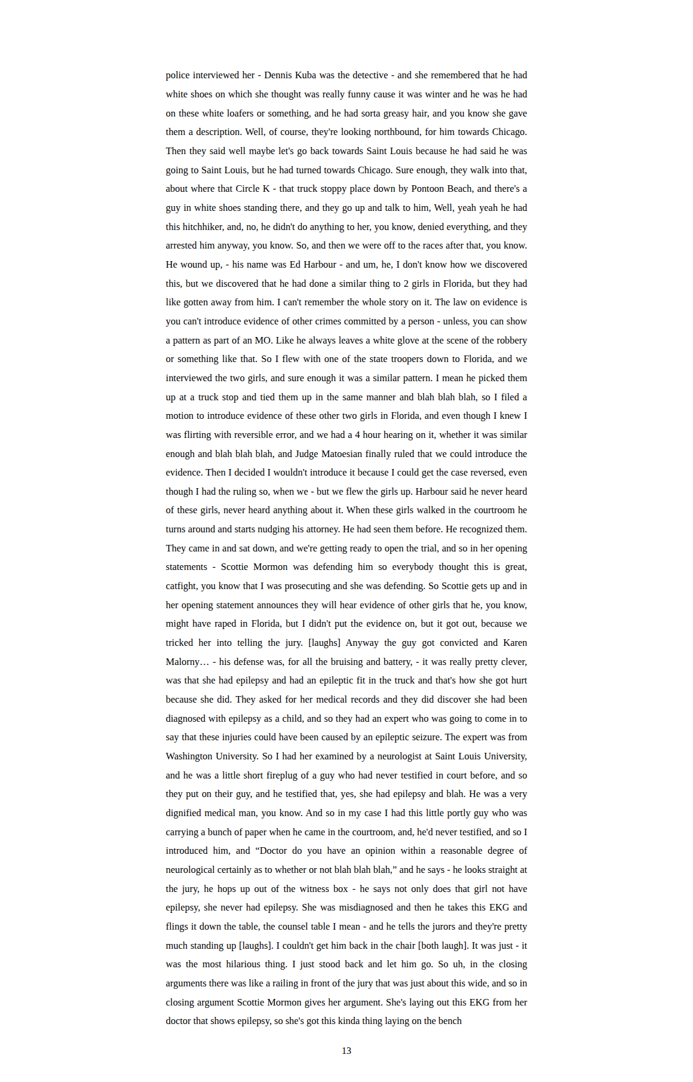police interviewed her - Dennis Kuba was the detective - and she remembered that he had white shoes on which she thought was really funny cause it was winter and he was he had on these white loafers or something, and he had sorta greasy hair, and you know she gave them a description. Well, of course, they're looking northbound, for him towards Chicago. Then they said well maybe let's go back towards Saint Louis because he had said he was going to Saint Louis, but he had turned towards Chicago. Sure enough, they walk into that, about where that Circle K - that truck stoppy place down by Pontoon Beach, and there's a guy in white shoes standing there, and they go up and talk to him, Well, yeah yeah he had this hitchhiker, and, no, he didn't do anything to her, you know, denied everything, and they arrested him anyway, you know. So, and then we were off to the races after that, you know. He wound up, - his name was Ed Harbour - and um, he, I don't know how we discovered this, but we discovered that he had done a similar thing to 2 girls in Florida, but they had like gotten away from him. I can't remember the whole story on it. The law on evidence is you can't introduce evidence of other crimes committed by a person - unless, you can show a pattern as part of an MO. Like he always leaves a white glove at the scene of the robbery or something like that. So I flew with one of the state troopers down to Florida, and we interviewed the two girls, and sure enough it was a similar pattern. I mean he picked them up at a truck stop and tied them up in the same manner and blah blah blah, so I filed a motion to introduce evidence of these other two girls in Florida, and even though I knew I was flirting with reversible error, and we had a 4 hour hearing on it, whether it was similar enough and blah blah blah, and Judge Matoesian finally ruled that we could introduce the evidence. Then I decided I wouldn't introduce it because I could get the case reversed, even though I had the ruling so, when we - but we flew the girls up. Harbour said he never heard of these girls, never heard anything about it. When these girls walked in the courtroom he turns around and starts nudging his attorney. He had seen them before. He recognized them. They came in and sat down, and we're getting ready to open the trial, and so in her opening statements - Scottie Mormon was defending him so everybody thought this is great, catfight, you know that I was prosecuting and she was defending. So Scottie gets up and in her opening statement announces they will hear evidence of other girls that he, you know, might have raped in Florida, but I didn't put the evidence on, but it got out, because we tricked her into telling the jury. [laughs] Anyway the guy got convicted and Karen Malorny… - his defense was, for all the bruising and battery, - it was really pretty clever, was that she had epilepsy and had an epileptic fit in the truck and that's how she got hurt because she did. They asked for her medical records and they did discover she had been diagnosed with epilepsy as a child, and so they had an expert who was going to come in to say that these injuries could have been caused by an epileptic seizure. The expert was from Washington University. So I had her examined by a neurologist at Saint Louis University, and he was a little short fireplug of a guy who had never testified in court before, and so they put on their guy, and he testified that, yes, she had epilepsy and blah. He was a very dignified medical man, you know. And so in my case I had this little portly guy who was carrying a bunch of paper when he came in the courtroom, and, he'd never testified, and so I introduced him, and “Doctor do you have an opinion within a reasonable degree of neurological certainly as to whether or not blah blah blah,” and he says - he looks straight at the jury, he hops up out of the witness box - he says not only does that girl not have epilepsy, she never had epilepsy. She was misdiagnosed and then he takes this EKG and flings it down the table, the counsel table I mean - and he tells the jurors and they're pretty much standing up [laughs]. I couldn't get him back in the chair [both laugh]. It was just - it was the most hilarious thing. I just stood back and let him go. So uh, in the closing arguments there was like a railing in front of the jury that was just about this wide, and so in closing argument Scottie Mormon gives her argument. She's laying out this EKG from her doctor that shows epilepsy, so she's got this kinda thing laying on the bench
13